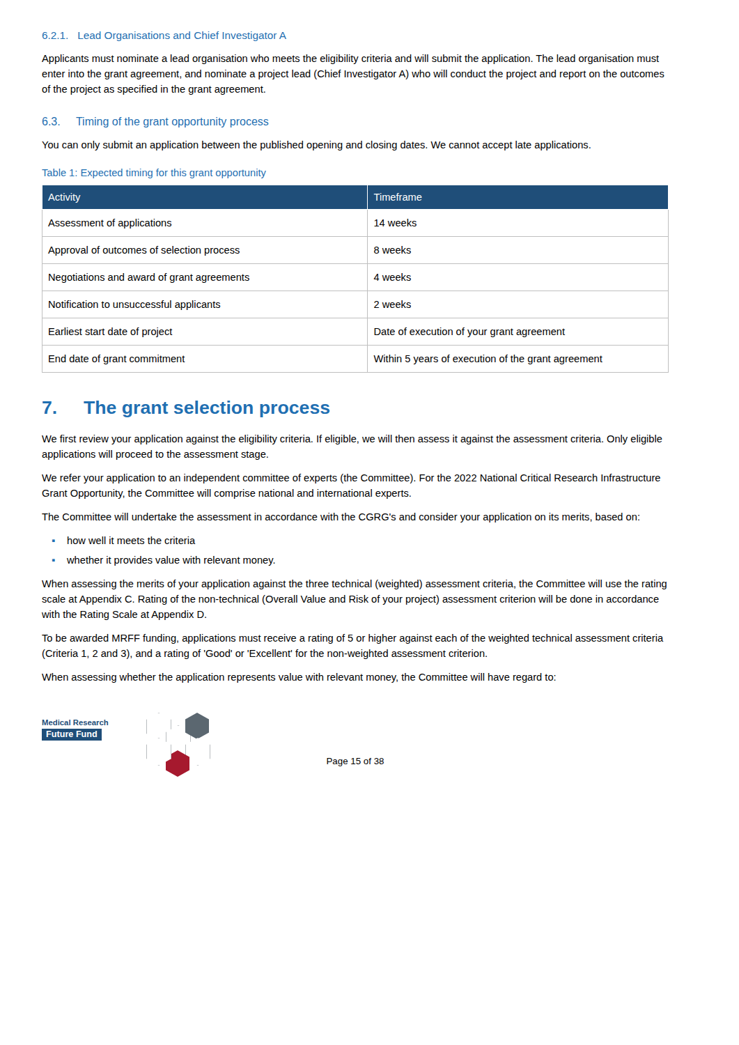6.2.1. Lead Organisations and Chief Investigator A
Applicants must nominate a lead organisation who meets the eligibility criteria and will submit the application. The lead organisation must enter into the grant agreement, and nominate a project lead (Chief Investigator A) who will conduct the project and report on the outcomes of the project as specified in the grant agreement.
6.3. Timing of the grant opportunity process
You can only submit an application between the published opening and closing dates. We cannot accept late applications.
Table 1: Expected timing for this grant opportunity
| Activity | Timeframe |
| --- | --- |
| Assessment of applications | 14 weeks |
| Approval of outcomes of selection process | 8 weeks |
| Negotiations and award of grant agreements | 4 weeks |
| Notification to unsuccessful applicants | 2 weeks |
| Earliest start date of project | Date of execution of your grant agreement |
| End date of grant commitment | Within 5 years of execution of the grant agreement |
7. The grant selection process
We first review your application against the eligibility criteria. If eligible, we will then assess it against the assessment criteria. Only eligible applications will proceed to the assessment stage.
We refer your application to an independent committee of experts (the Committee). For the 2022 National Critical Research Infrastructure Grant Opportunity, the Committee will comprise national and international experts.
The Committee will undertake the assessment in accordance with the CGRG's and consider your application on its merits, based on:
how well it meets the criteria
whether it provides value with relevant money.
When assessing the merits of your application against the three technical (weighted) assessment criteria, the Committee will use the rating scale at Appendix C. Rating of the non-technical (Overall Value and Risk of your project) assessment criterion will be done in accordance with the Rating Scale at Appendix D.
To be awarded MRFF funding, applications must receive a rating of 5 or higher against each of the weighted technical assessment criteria (Criteria 1, 2 and 3), and a rating of 'Good' or 'Excellent' for the non-weighted assessment criterion.
When assessing whether the application represents value with relevant money, the Committee will have regard to:
Medical Research Future Fund
Page 15 of 38